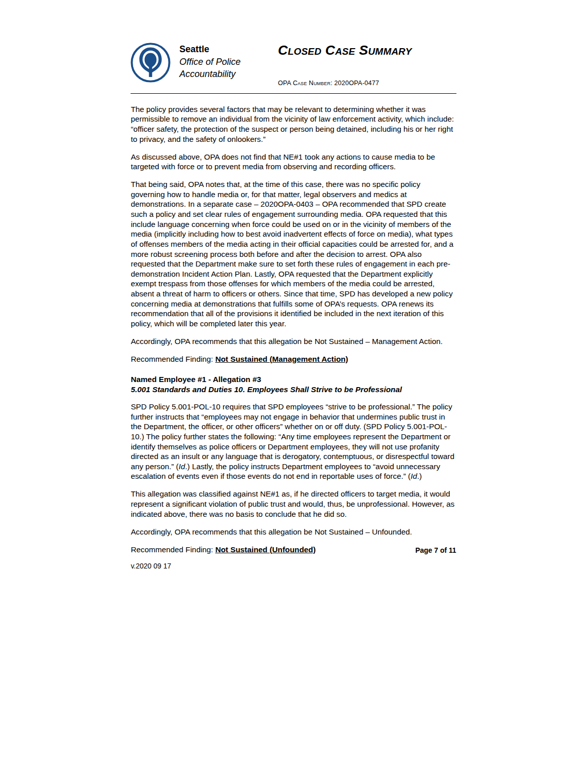Seattle
Office of Police
Accountability
Closed Case Summary
OPA Case Number: 2020OPA-0477
The policy provides several factors that may be relevant to determining whether it was permissible to remove an individual from the vicinity of law enforcement activity, which include: “officer safety, the protection of the suspect or person being detained, including his or her right to privacy, and the safety of onlookers.”
As discussed above, OPA does not find that NE#1 took any actions to cause media to be targeted with force or to prevent media from observing and recording officers.
That being said, OPA notes that, at the time of this case, there was no specific policy governing how to handle media or, for that matter, legal observers and medics at demonstrations. In a separate case – 2020OPA-0403 – OPA recommended that SPD create such a policy and set clear rules of engagement surrounding media. OPA requested that this include language concerning when force could be used on or in the vicinity of members of the media (implicitly including how to best avoid inadvertent effects of force on media), what types of offenses members of the media acting in their official capacities could be arrested for, and a more robust screening process both before and after the decision to arrest. OPA also requested that the Department make sure to set forth these rules of engagement in each pre-demonstration Incident Action Plan. Lastly, OPA requested that the Department explicitly exempt trespass from those offenses for which members of the media could be arrested, absent a threat of harm to officers or others. Since that time, SPD has developed a new policy concerning media at demonstrations that fulfills some of OPA’s requests. OPA renews its recommendation that all of the provisions it identified be included in the next iteration of this policy, which will be completed later this year.
Accordingly, OPA recommends that this allegation be Not Sustained – Management Action.
Recommended Finding: Not Sustained (Management Action)
Named Employee #1 - Allegation #3 5.001 Standards and Duties 10. Employees Shall Strive to be Professional
SPD Policy 5.001-POL-10 requires that SPD employees “strive to be professional.” The policy further instructs that “employees may not engage in behavior that undermines public trust in the Department, the officer, or other officers” whether on or off duty. (SPD Policy 5.001-POL-10.) The policy further states the following: “Any time employees represent the Department or identify themselves as police officers or Department employees, they will not use profanity directed as an insult or any language that is derogatory, contemptuous, or disrespectful toward any person.” (Id.) Lastly, the policy instructs Department employees to “avoid unnecessary escalation of events even if those events do not end in reportable uses of force.” (Id.)
This allegation was classified against NE#1 as, if he directed officers to target media, it would represent a significant violation of public trust and would, thus, be unprofessional. However, as indicated above, there was no basis to conclude that he did so.
Accordingly, OPA recommends that this allegation be Not Sustained – Unfounded.
Recommended Finding: Not Sustained (Unfounded)
Page 7 of 11
v.2020 09 17